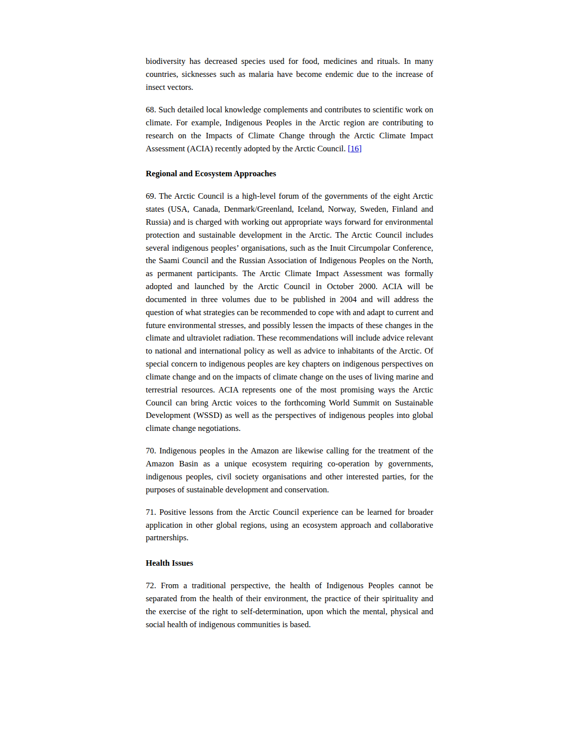biodiversity has decreased species used for food, medicines and rituals. In many countries, sicknesses such as malaria have become endemic due to the increase of insect vectors.
68. Such detailed local knowledge complements and contributes to scientific work on climate. For example, Indigenous Peoples in the Arctic region are contributing to research on the Impacts of Climate Change through the Arctic Climate Impact Assessment (ACIA) recently adopted by the Arctic Council. [16]
Regional and Ecosystem Approaches
69. The Arctic Council is a high-level forum of the governments of the eight Arctic states (USA, Canada, Denmark/Greenland, Iceland, Norway, Sweden, Finland and Russia) and is charged with working out appropriate ways forward for environmental protection and sustainable development in the Arctic. The Arctic Council includes several indigenous peoples’ organisations, such as the Inuit Circumpolar Conference, the Saami Council and the Russian Association of Indigenous Peoples on the North, as permanent participants. The Arctic Climate Impact Assessment was formally adopted and launched by the Arctic Council in October 2000. ACIA will be documented in three volumes due to be published in 2004 and will address the question of what strategies can be recommended to cope with and adapt to current and future environmental stresses, and possibly lessen the impacts of these changes in the climate and ultraviolet radiation. These recommendations will include advice relevant to national and international policy as well as advice to inhabitants of the Arctic. Of special concern to indigenous peoples are key chapters on indigenous perspectives on climate change and on the impacts of climate change on the uses of living marine and terrestrial resources. ACIA represents one of the most promising ways the Arctic Council can bring Arctic voices to the forthcoming World Summit on Sustainable Development (WSSD) as well as the perspectives of indigenous peoples into global climate change negotiations.
70. Indigenous peoples in the Amazon are likewise calling for the treatment of the Amazon Basin as a unique ecosystem requiring co-operation by governments, indigenous peoples, civil society organisations and other interested parties, for the purposes of sustainable development and conservation.
71. Positive lessons from the Arctic Council experience can be learned for broader application in other global regions, using an ecosystem approach and collaborative partnerships.
Health Issues
72. From a traditional perspective, the health of Indigenous Peoples cannot be separated from the health of their environment, the practice of their spirituality and the exercise of the right to self-determination, upon which the mental, physical and social health of indigenous communities is based.